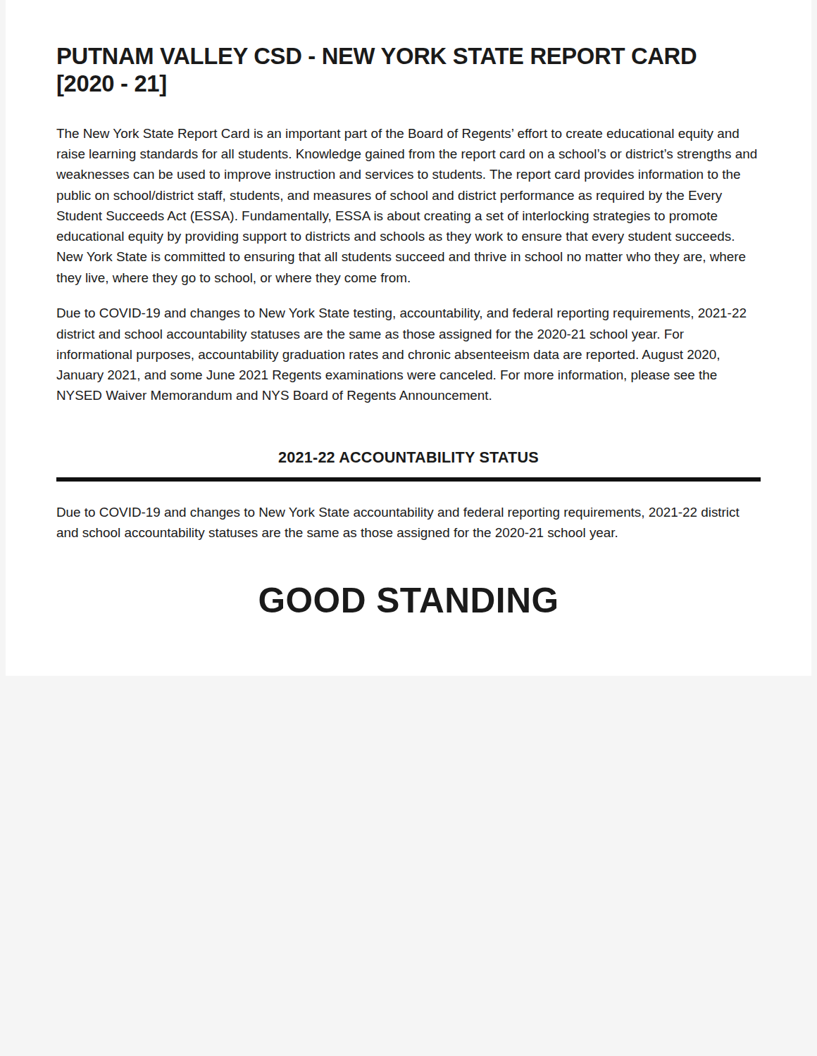PUTNAM VALLEY CSD - NEW YORK STATE REPORT CARD [2020 - 21]
The New York State Report Card is an important part of the Board of Regents’ effort to create educational equity and raise learning standards for all students. Knowledge gained from the report card on a school’s or district’s strengths and weaknesses can be used to improve instruction and services to students. The report card provides information to the public on school/district staff, students, and measures of school and district performance as required by the Every Student Succeeds Act (ESSA). Fundamentally, ESSA is about creating a set of interlocking strategies to promote educational equity by providing support to districts and schools as they work to ensure that every student succeeds. New York State is committed to ensuring that all students succeed and thrive in school no matter who they are, where they live, where they go to school, or where they come from.
Due to COVID-19 and changes to New York State testing, accountability, and federal reporting requirements, 2021-22 district and school accountability statuses are the same as those assigned for the 2020-21 school year. For informational purposes, accountability graduation rates and chronic absenteeism data are reported. August 2020, January 2021, and some June 2021 Regents examinations were canceled. For more information, please see the NYSED Waiver Memorandum and NYS Board of Regents Announcement.
2021-22 ACCOUNTABILITY STATUS
Due to COVID-19 and changes to New York State accountability and federal reporting requirements, 2021-22 district and school accountability statuses are the same as those assigned for the 2020-21 school year.
GOOD STANDING